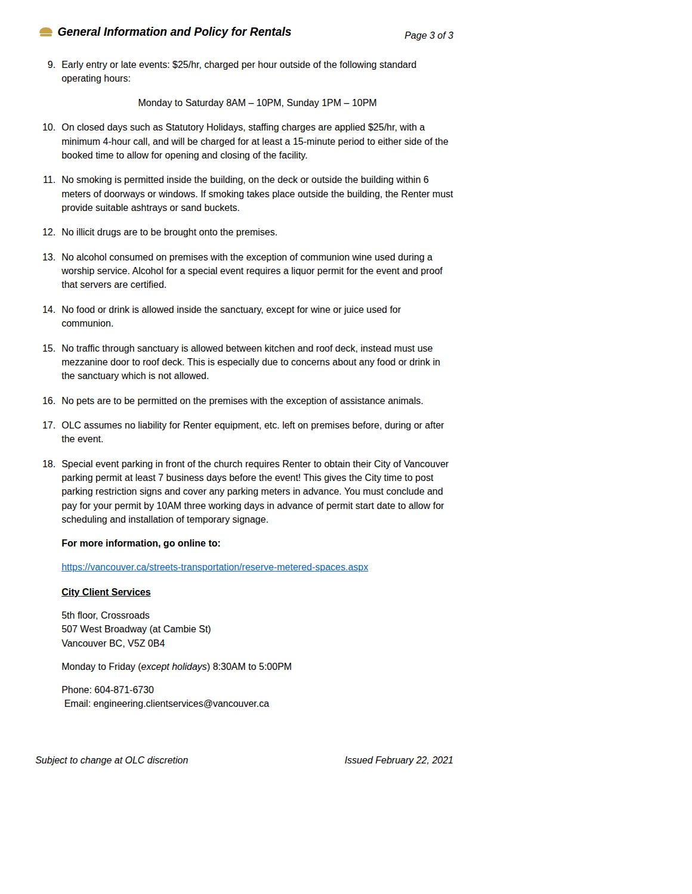General Information and Policy for Rentals
Page 3 of 3
Early entry or late events: $25/hr, charged per hour outside of the following standard operating hours:
Monday to Saturday 8AM – 10PM, Sunday 1PM – 10PM
On closed days such as Statutory Holidays, staffing charges are applied $25/hr, with a minimum 4-hour call, and will be charged for at least a 15-minute period to either side of the booked time to allow for opening and closing of the facility.
No smoking is permitted inside the building, on the deck or outside the building within 6 meters of doorways or windows. If smoking takes place outside the building, the Renter must provide suitable ashtrays or sand buckets.
No illicit drugs are to be brought onto the premises.
No alcohol consumed on premises with the exception of communion wine used during a worship service. Alcohol for a special event requires a liquor permit for the event and proof that servers are certified.
No food or drink is allowed inside the sanctuary, except for wine or juice used for communion.
No traffic through sanctuary is allowed between kitchen and roof deck, instead must use mezzanine door to roof deck. This is especially due to concerns about any food or drink in the sanctuary which is not allowed.
No pets are to be permitted on the premises with the exception of assistance animals.
OLC assumes no liability for Renter equipment, etc. left on premises before, during or after the event.
Special event parking in front of the church requires Renter to obtain their City of Vancouver parking permit at least 7 business days before the event! This gives the City time to post parking restriction signs and cover any parking meters in advance. You must conclude and pay for your permit by 10AM three working days in advance of permit start date to allow for scheduling and installation of temporary signage.
For more information, go online to:
https://vancouver.ca/streets-transportation/reserve-metered-spaces.aspx
City Client Services
5th floor, Crossroads
507 West Broadway (at Cambie St)
Vancouver BC, V5Z 0B4
Monday to Friday (except holidays) 8:30AM to 5:00PM
Phone: 604-871-6730
Email: engineering.clientservices@vancouver.ca
Subject to change at OLC discretion
Issued February 22, 2021